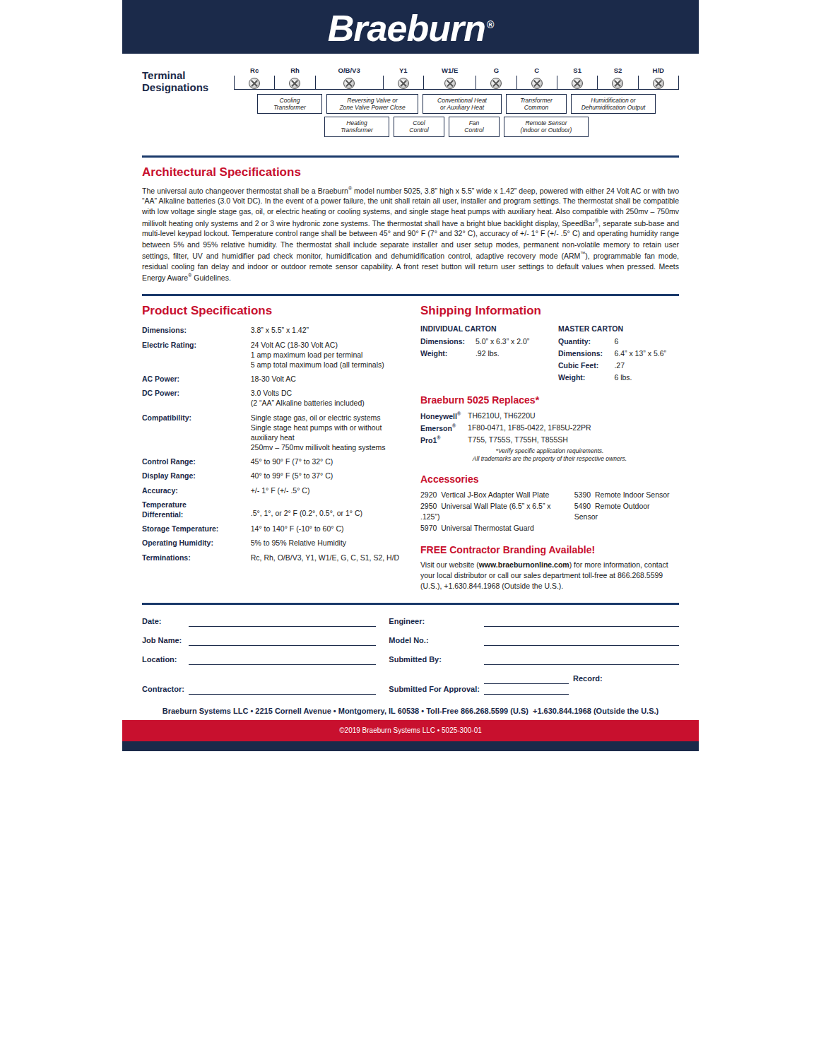Braeburn®
Terminal
Designations
| Rc | Rh | O/B/V3 | Y1 | W1/E | G | C | S1 | S2 | H/D |
Cooling
Transformer
Reversing Valve or
Zone Valve Power Close
Conventional Heat
or Auxiliary Heat
Transformer
Common
Humidification or
Dehumidification Output
Heating
Transformer
Cool
Control
Fan
Control
Remote Sensor
(Indoor or Outdoor)
Architectural Specifications
The universal auto changeover thermostat shall be a Braeburn® model number 5025, 3.8” high x 5.5” wide x 1.42” deep, powered with either 24 Volt AC or with two “AA” Alkaline batteries (3.0 Volt DC). In the event of a power failure, the unit shall retain all user, installer and program settings. The thermostat shall be compatible with low voltage single stage gas, oil, or electric heating or cooling systems, and single stage heat pumps with auxiliary heat. Also compatible with 250mv – 750mv millivolt heating only systems and 2 or 3 wire hydronic zone systems. The thermostat shall have a bright blue backlight display, SpeedBar®, separate sub-base and multi-level keypad lockout. Temperature control range shall be between 45° and 90° F (7° and 32° C), accuracy of +/- 1° F (+/- .5° C) and operating humidity range between 5% and 95% relative humidity. The thermostat shall include separate installer and user setup modes, permanent non-volatile memory to retain user settings, filter, UV and humidifier pad check monitor, humidification and dehumidification control, adaptive recovery mode (ARM™), programmable fan mode, residual cooling fan delay and indoor or outdoor remote sensor capability. A front reset button will return user settings to default values when pressed. Meets Energy Aware® Guidelines.
Product Specifications
| Dimensions: | 3.8” x 5.5” x 1.42” |
| Electric Rating: | 24 Volt AC (18-30 Volt AC) 1 amp maximum load per terminal 5 amp total maximum load (all terminals) |
| AC Power: | 18-30 Volt AC |
| DC Power: | 3.0 Volts DC (2 “AA” Alkaline batteries included) |
| Compatibility: | Single stage gas, oil or electric systems Single stage heat pumps with or without auxiliary heat 250mv – 750mv millivolt heating systems |
| Control Range: | 45° to 90° F (7° to 32° C) |
| Display Range: | 40° to 99° F (5° to 37° C) |
| Accuracy: | +/- 1° F (+/- .5° C) |
| Temperature Differential: | .5°, 1°, or 2° F (0.2°, 0.5°, or 1° C) |
| Storage Temperature: | 14° to 140° F (-10° to 60° C) |
| Operating Humidity: | 5% to 95% Relative Humidity |
| Terminations: | Rc, Rh, O/B/V3, Y1, W1/E, G, C, S1, S2, H/D |
Shipping Information
INDIVIDUAL CARTON
| Dimensions: | 5.0” x 6.3” x 2.0” |
| Weight: | .92 lbs. |
MASTER CARTON
| Quantity: | 6 |
| Dimensions: | 6.4” x 13” x 5.6” |
| Cubic Feet: | .27 |
| Weight: | 6 lbs. |
Braeburn 5025 Replaces*
| Honeywell ® | TH6210U, TH6220U |
| Emerson ® | 1F80-0471, 1F85-0422, 1F85U-22PR |
| Pro1 ® | T755, T755S, T755H, T855SH |
*Verify specific application requirements.
All trademarks are the property of their respective owners.
Accessories
| 2920 Vertical J-Box Adapter Wall Plate | 5390 Remote Indoor Sensor |
| 2950 Universal Wall Plate (6.5” x 6.5” x .125”) | 5490 Remote Outdoor Sensor |
| 5970 Universal Thermostat Guard | |
FREE Contractor Branding Available!
Visit our website (www.braeburnonline.com) for more information, contact your local distributor or call our sales department toll-free at 866.268.5599 (U.S.), +1.630.844.1968 (Outside the U.S.).
| Date: | | Engineer: | |
| Job Name: | | Model No.: | |
| Location: | | Submitted By: | |
| Contractor: | | Submitted For Approval: | Record: |
Braeburn Systems LLC • 2215 Cornell Avenue • Montgomery, IL 60538 • Toll-Free 866.268.5599 (U.S) +1.630.844.1968 (Outside the U.S.)
©2019 Braeburn Systems LLC • 5025-300-01